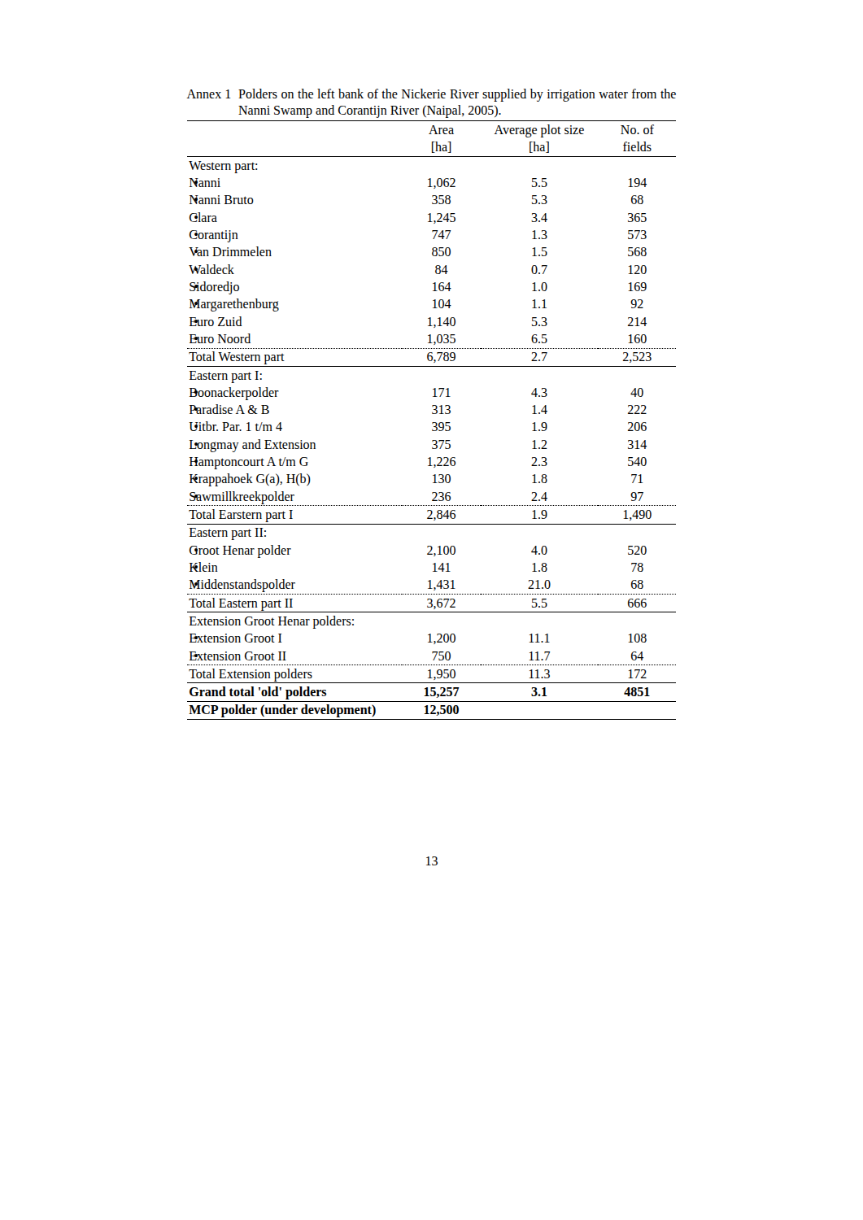Annex 1
Polders on the left bank of the Nickerie River supplied by irrigation water from the Nanni Swamp and Corantijn River (Naipal, 2005).
| | Area | Average plot size | No. of |
| | [ha] | [ha] | fields |
| Western part: | | | |
| Nanni | 1,062 | 5.5 | 194 |
| Nanni Bruto | 358 | 5.3 | 68 |
| Clara | 1,245 | 3.4 | 365 |
| Corantijn | 747 | 1.3 | 573 |
| Van Drimmelen | 850 | 1.5 | 568 |
| Waldeck | 84 | 0.7 | 120 |
| Sidoredjo | 164 | 1.0 | 169 |
| Margarethenburg | 104 | 1.1 | 92 |
| Euro Zuid | 1,140 | 5.3 | 214 |
| Euro Noord | 1,035 | 6.5 | 160 |
| Total Western part | 6,789 | 2.7 | 2,523 |
| Eastern part I: | | | |
| Boonackerpolder | 171 | 4.3 | 40 |
| Paradise A & B | 313 | 1.4 | 222 |
| Uitbr. Par. 1 t/m 4 | 395 | 1.9 | 206 |
| Longmay and Extension | 375 | 1.2 | 314 |
| Hamptoncourt A t/m G | 1,226 | 2.3 | 540 |
| Krappahoek G(a), H(b) | 130 | 1.8 | 71 |
| Sawmillkreekpolder | 236 | 2.4 | 97 |
| Total Earstern part I | 2,846 | 1.9 | 1,490 |
| Eastern part II: | | | |
| Groot Henar polder | 2,100 | 4.0 | 520 |
| Klein | 141 | 1.8 | 78 |
| Middenstandspolder | 1,431 | 21.0 | 68 |
| Total Eastern part II | 3,672 | 5.5 | 666 |
| Extension Groot Henar polders: | | | |
| Extension Groot I | 1,200 | 11.1 | 108 |
| Extension Groot II | 750 | 11.7 | 64 |
| Total Extension polders | 1,950 | 11.3 | 172 |
| Grand total 'old' polders | 15,257 | 3.1 | 4851 |
| MCP polder (under development) | 12,500 | | |
13